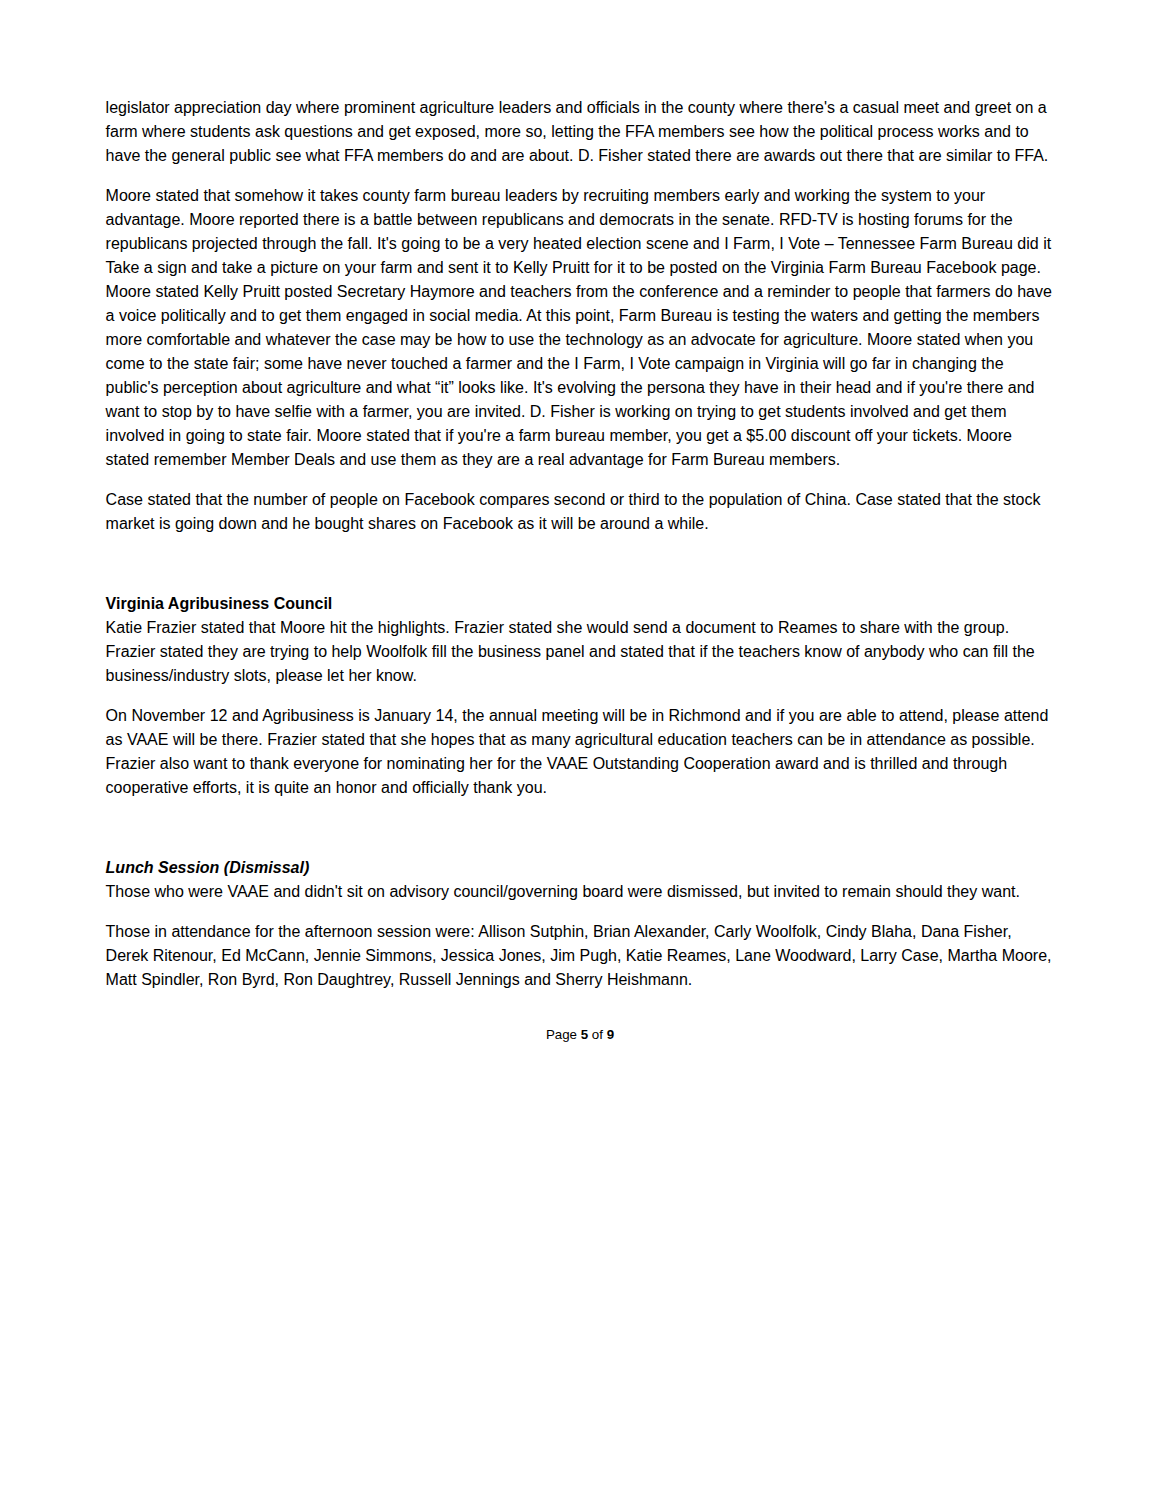legislator appreciation day where prominent agriculture leaders and officials in the county where there's a casual meet and greet on a farm where students ask questions and get exposed, more so, letting the FFA members see how the political process works and to have the general public see what FFA members do and are about. D. Fisher stated there are awards out there that are similar to FFA.
Moore stated that somehow it takes county farm bureau leaders by recruiting members early and working the system to your advantage. Moore reported there is a battle between republicans and democrats in the senate. RFD-TV is hosting forums for the republicans projected through the fall. It's going to be a very heated election scene and I Farm, I Vote – Tennessee Farm Bureau did it Take a sign and take a picture on your farm and sent it to Kelly Pruitt for it to be posted on the Virginia Farm Bureau Facebook page. Moore stated Kelly Pruitt posted Secretary Haymore and teachers from the conference and a reminder to people that farmers do have a voice politically and to get them engaged in social media. At this point, Farm Bureau is testing the waters and getting the members more comfortable and whatever the case may be how to use the technology as an advocate for agriculture. Moore stated when you come to the state fair; some have never touched a farmer and the I Farm, I Vote campaign in Virginia will go far in changing the public's perception about agriculture and what “it” looks like. It's evolving the persona they have in their head and if you're there and want to stop by to have selfie with a farmer, you are invited. D. Fisher is working on trying to get students involved and get them involved in going to state fair. Moore stated that if you're a farm bureau member, you get a $5.00 discount off your tickets. Moore stated remember Member Deals and use them as they are a real advantage for Farm Bureau members.
Case stated that the number of people on Facebook compares second or third to the population of China. Case stated that the stock market is going down and he bought shares on Facebook as it will be around a while.
Virginia Agribusiness Council
Katie Frazier stated that Moore hit the highlights. Frazier stated she would send a document to Reames to share with the group. Frazier stated they are trying to help Woolfolk fill the business panel and stated that if the teachers know of anybody who can fill the business/industry slots, please let her know.
On November 12 and Agribusiness is January 14, the annual meeting will be in Richmond and if you are able to attend, please attend as VAAE will be there. Frazier stated that she hopes that as many agricultural education teachers can be in attendance as possible. Frazier also want to thank everyone for nominating her for the VAAE Outstanding Cooperation award and is thrilled and through cooperative efforts, it is quite an honor and officially thank you.
Lunch Session (Dismissal)
Those who were VAAE and didn't sit on advisory council/governing board were dismissed, but invited to remain should they want.
Those in attendance for the afternoon session were: Allison Sutphin, Brian Alexander, Carly Woolfolk, Cindy Blaha, Dana Fisher, Derek Ritenour, Ed McCann, Jennie Simmons, Jessica Jones, Jim Pugh, Katie Reames, Lane Woodward, Larry Case, Martha Moore, Matt Spindler, Ron Byrd, Ron Daughtrey, Russell Jennings and Sherry Heishmann.
Page 5 of 9